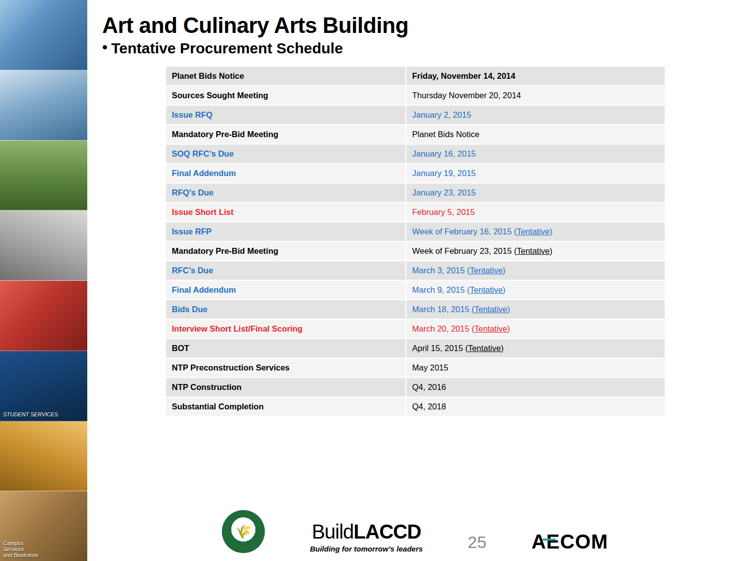STUDENT SERVICES
Campus
Services
and Bookstore
Art and Culinary Arts Building
Tentative Procurement Schedule
| Planet Bids Notice | Friday, November 14, 2014 |
| Sources Sought Meeting | Thursday November 20, 2014 |
| Issue RFQ | January 2, 2015 |
| Mandatory Pre-Bid Meeting | Planet Bids Notice |
| SOQ RFC’s Due | January 16, 2015 |
| Final Addendum | January 19, 2015 |
| RFQ’s Due | January 23, 2015 |
| Issue Short List | February 5, 2015 |
| Issue RFP | Week of February 16, 2015 ( Tentative ) |
| Mandatory Pre-Bid Meeting | Week of February 23, 2015 ( Tentative ) |
| RFC’s Due | March 3, 2015 ( Tentative ) |
| Final Addendum | March 9, 2015 ( Tentative ) |
| Bids Due | March 18, 2015 ( Tentative ) |
| Interview Short List/Final Scoring | March 20, 2015 ( Tentative ) |
| BOT | April 15, 2015 ( Tentative ) |
| NTP Preconstruction Services | May 2015 |
| NTP Construction | Q4, 2016 |
| Substantial Completion | Q4, 2018 |
🌾
Build LACCD
Building for tomorrow’s leaders
25
A ECOM